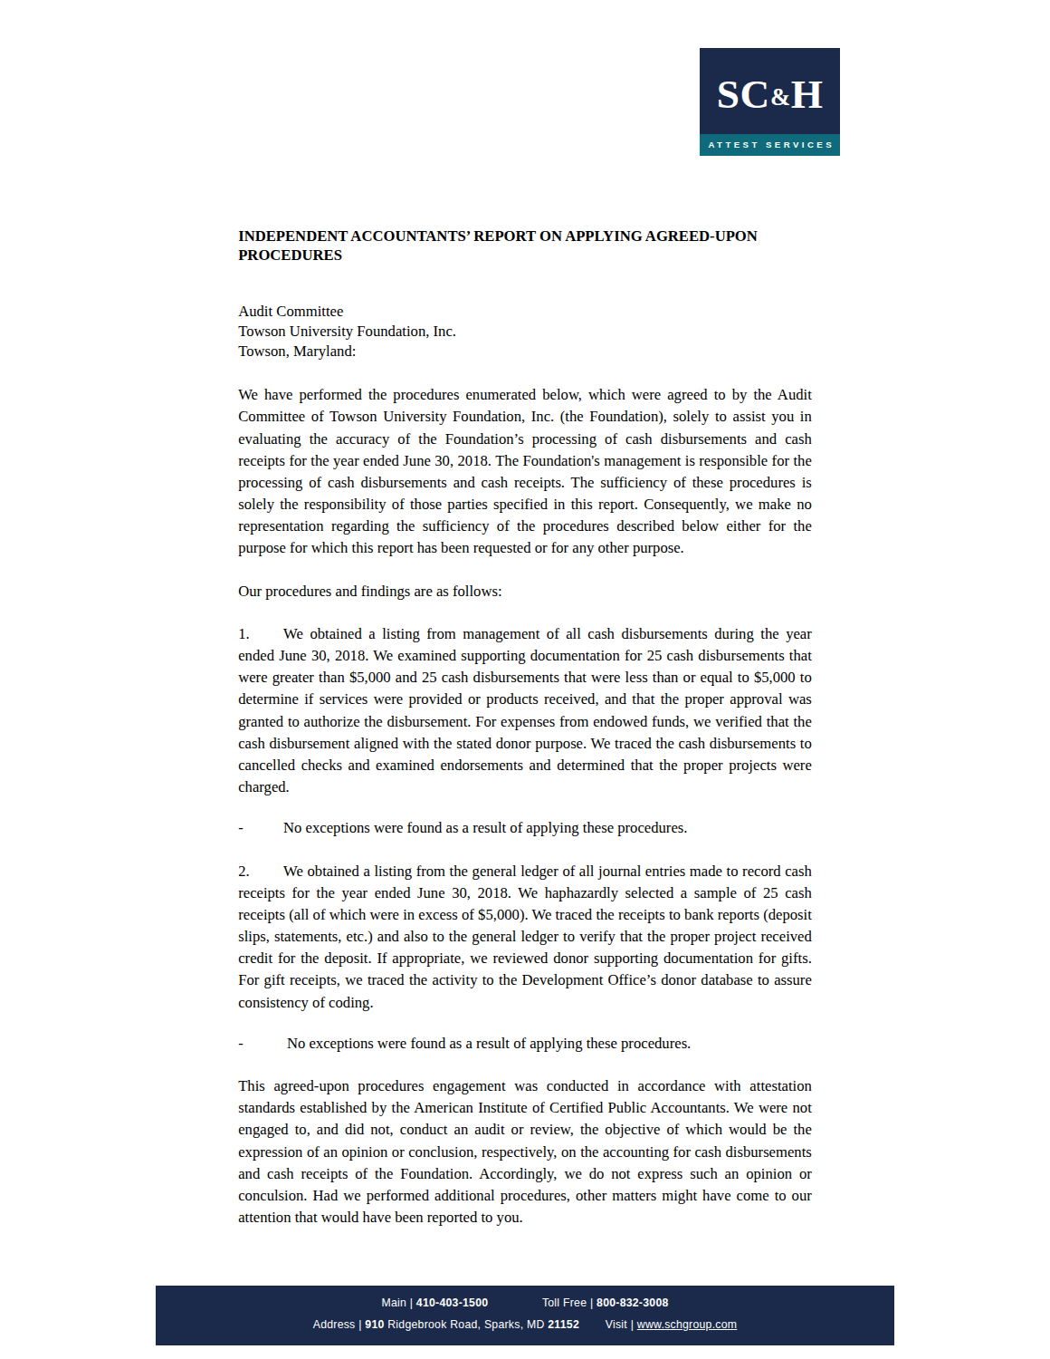SC&H
ATTEST SERVICES
INDEPENDENT ACCOUNTANTS’ REPORT ON APPLYING AGREED-UPON PROCEDURES
Audit Committee
Towson University Foundation, Inc.
Towson, Maryland:
We have performed the procedures enumerated below, which were agreed to by the Audit Committee of Towson University Foundation, Inc. (the Foundation), solely to assist you in evaluating the accuracy of the Foundation’s processing of cash disbursements and cash receipts for the year ended June 30, 2018. The Foundation's management is responsible for the processing of cash disbursements and cash receipts. The sufficiency of these procedures is solely the responsibility of those parties specified in this report. Consequently, we make no representation regarding the sufficiency of the procedures described below either for the purpose for which this report has been requested or for any other purpose.
Our procedures and findings are as follows:
1. We obtained a listing from management of all cash disbursements during the year ended June 30, 2018. We examined supporting documentation for 25 cash disbursements that were greater than $5,000 and 25 cash disbursements that were less than or equal to $5,000 to determine if services were provided or products received, and that the proper approval was granted to authorize the disbursement. For expenses from endowed funds, we verified that the cash disbursement aligned with the stated donor purpose. We traced the cash disbursements to cancelled checks and examined endorsements and determined that the proper projects were charged.
-No exceptions were found as a result of applying these procedures.
2. We obtained a listing from the general ledger of all journal entries made to record cash receipts for the year ended June 30, 2018. We haphazardly selected a sample of 25 cash receipts (all of which were in excess of $5,000). We traced the receipts to bank reports (deposit slips, statements, etc.) and also to the general ledger to verify that the proper project received credit for the deposit. If appropriate, we reviewed donor supporting documentation for gifts. For gift receipts, we traced the activity to the Development Office’s donor database to assure consistency of coding.
-No exceptions were found as a result of applying these procedures.
This agreed-upon procedures engagement was conducted in accordance with attestation standards established by the American Institute of Certified Public Accountants. We were not engaged to, and did not, conduct an audit or review, the objective of which would be the expression of an opinion or conclusion, respectively, on the accounting for cash disbursements and cash receipts of the Foundation. Accordingly, we do not express such an opinion or conculsion. Had we performed additional procedures, other matters might have come to our attention that would have been reported to you.
Main | 410-403-1500 Toll Free | 800-832-3008
Address | 910 Ridgebrook Road, Sparks, MD 21152 Visit | www.schgroup.com